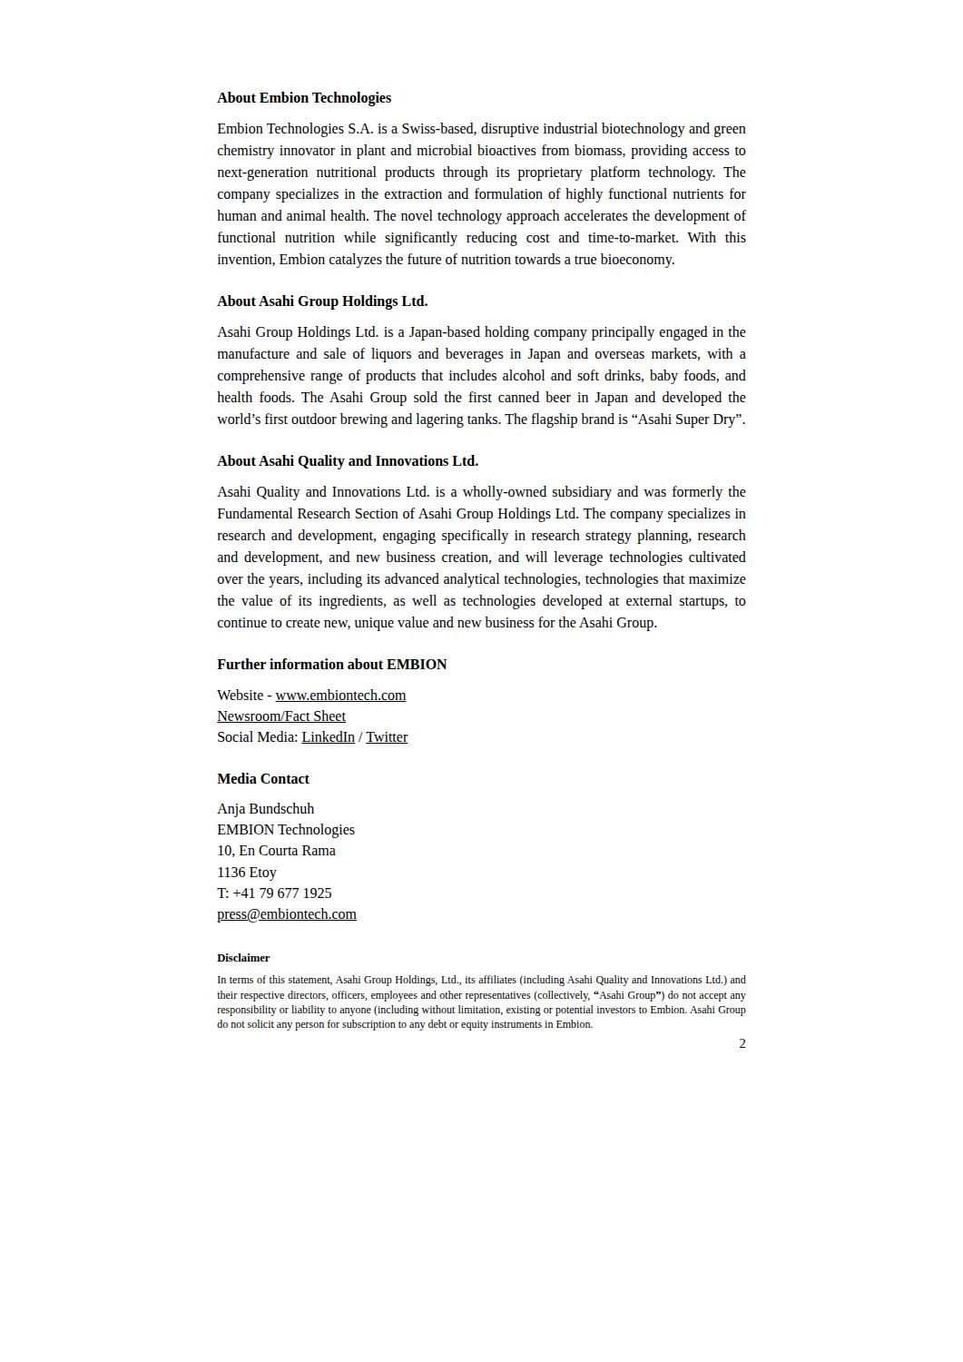About Embion Technologies
Embion Technologies S.A. is a Swiss-based, disruptive industrial biotechnology and green chemistry innovator in plant and microbial bioactives from biomass, providing access to next-generation nutritional products through its proprietary platform technology. The company specializes in the extraction and formulation of highly functional nutrients for human and animal health. The novel technology approach accelerates the development of functional nutrition while significantly reducing cost and time-to-market. With this invention, Embion catalyzes the future of nutrition towards a true bioeconomy.
About Asahi Group Holdings Ltd.
Asahi Group Holdings Ltd. is a Japan-based holding company principally engaged in the manufacture and sale of liquors and beverages in Japan and overseas markets, with a comprehensive range of products that includes alcohol and soft drinks, baby foods, and health foods. The Asahi Group sold the first canned beer in Japan and developed the world’s first outdoor brewing and lagering tanks. The flagship brand is “Asahi Super Dry”.
About Asahi Quality and Innovations Ltd.
Asahi Quality and Innovations Ltd. is a wholly-owned subsidiary and was formerly the Fundamental Research Section of Asahi Group Holdings Ltd. The company specializes in research and development, engaging specifically in research strategy planning, research and development, and new business creation, and will leverage technologies cultivated over the years, including its advanced analytical technologies, technologies that maximize the value of its ingredients, as well as technologies developed at external startups, to continue to create new, unique value and new business for the Asahi Group.
Further information about EMBION
Website - www.embiontech.com
Newsroom/Fact Sheet
Social Media: LinkedIn / Twitter
Media Contact
Anja Bundschuh
EMBION Technologies
10, En Courta Rama
1136 Etoy
T: +41 79 677 1925
press@embiontech.com
Disclaimer
In terms of this statement, Asahi Group Holdings, Ltd., its affiliates (including Asahi Quality and Innovations Ltd.) and their respective directors, officers, employees and other representatives (collectively, “Asahi Group”) do not accept any responsibility or liability to anyone (including without limitation, existing or potential investors to Embion. Asahi Group do not solicit any person for subscription to any debt or equity instruments in Embion.
2